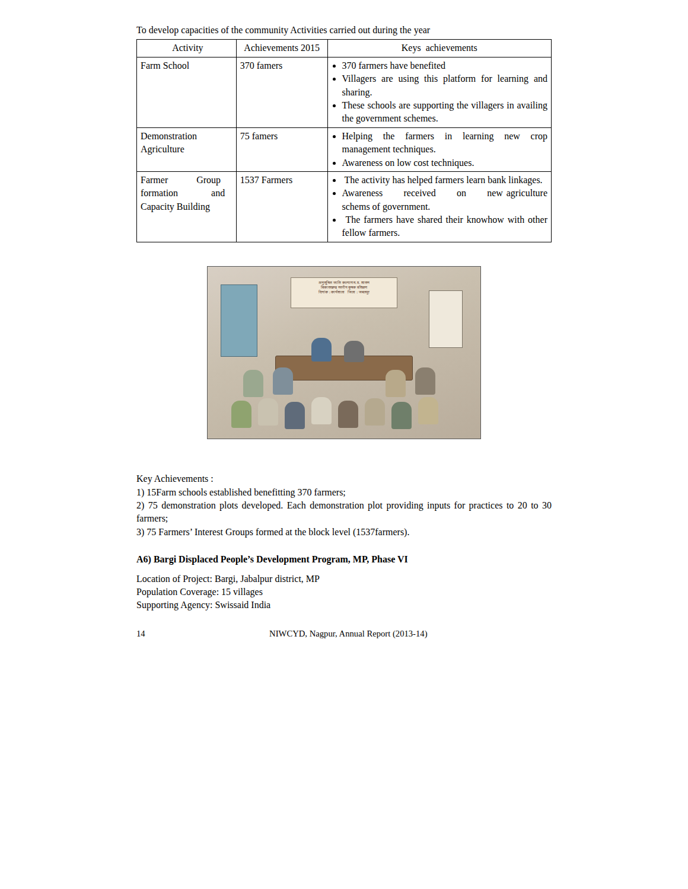To develop capacities of the community Activities carried out during the year
| Activity | Achievements 2015 | Keys achievements |
| --- | --- | --- |
| Farm School | 370 famers | 370 farmers have benefited Villagers are using this platform for learning and sharing. These schools are supporting the villagers in availing the government schemes. |
| Demonstration Agriculture | 75 famers | Helping the farmers in learning new crop management techniques. Awareness on low cost techniques. |
| Farmer Group formation and Capacity Building | 1537 Farmers | The activity has helped farmers learn bank linkages. Awareness received on new agriculture schems of government. The farmers have shared their knowhow with other fellow farmers. |
अनुसूचित जाति कल्याण म. प्र. शासन
विकासखण्ड स्तरीय कृषक प्रशिक्षण
दिनांक : कार्यशाला जिला : जबलपुर
Key Achievements :
1) 15Farm schools established benefitting 370 farmers;
2) 75 demonstration plots developed. Each demonstration plot providing inputs for practices to 20 to 30 farmers;
3) 75 Farmers’ Interest Groups formed at the block level (1537farmers).
A6) Bargi Displaced People’s Development Program, MP, Phase VI
Location of Project: Bargi, Jabalpur district, MP
Population Coverage: 15 villages
Supporting Agency: Swissaid India
14
NIWCYD, Nagpur, Annual Report (2013-14)